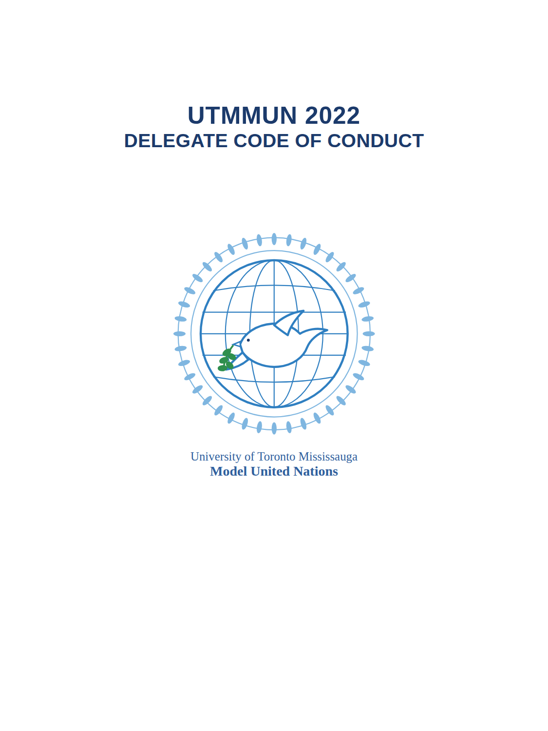UTMMUN 2022
Delegate Code of Conduct
University of Toronto Mississauga Model United Nations emblem A globe with a dove carrying an olive branch, encircled by a laurel wreath.
University of Toronto Mississauga Model United Nations